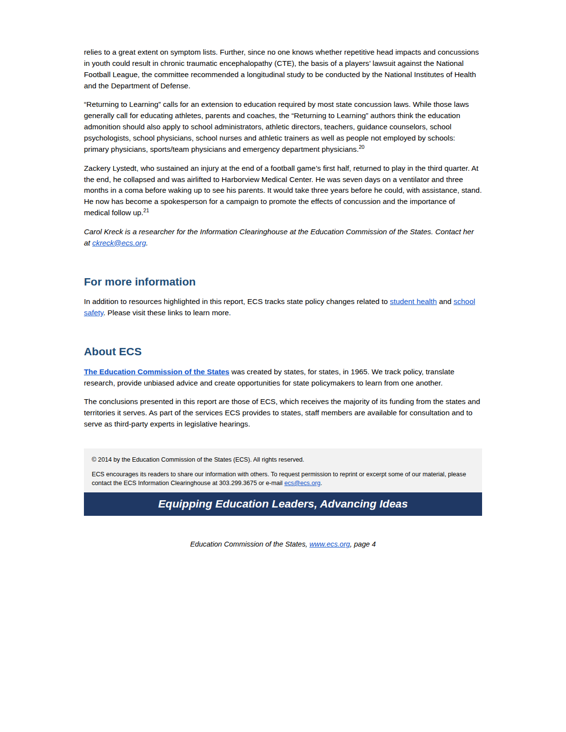relies to a great extent on symptom lists. Further, since no one knows whether repetitive head impacts and concussions in youth could result in chronic traumatic encephalopathy (CTE), the basis of a players’ lawsuit against the National Football League, the committee recommended a longitudinal study to be conducted by the National Institutes of Health and the Department of Defense.
“Returning to Learning” calls for an extension to education required by most state concussion laws. While those laws generally call for educating athletes, parents and coaches, the “Returning to Learning” authors think the education admonition should also apply to school administrators, athletic directors, teachers, guidance counselors, school psychologists, school physicians, school nurses and athletic trainers as well as people not employed by schools: primary physicians, sports/team physicians and emergency department physicians.20
Zackery Lystedt, who sustained an injury at the end of a football game’s first half, returned to play in the third quarter. At the end, he collapsed and was airlifted to Harborview Medical Center. He was seven days on a ventilator and three months in a coma before waking up to see his parents. It would take three years before he could, with assistance, stand. He now has become a spokesperson for a campaign to promote the effects of concussion and the importance of medical follow up.21
Carol Kreck is a researcher for the Information Clearinghouse at the Education Commission of the States. Contact her at ckreck@ecs.org.
For more information
In addition to resources highlighted in this report, ECS tracks state policy changes related to student health and school safety. Please visit these links to learn more.
About ECS
The Education Commission of the States was created by states, for states, in 1965. We track policy, translate research, provide unbiased advice and create opportunities for state policymakers to learn from one another.
The conclusions presented in this report are those of ECS, which receives the majority of its funding from the states and territories it serves. As part of the services ECS provides to states, staff members are available for consultation and to serve as third-party experts in legislative hearings.
© 2014 by the Education Commission of the States (ECS). All rights reserved.
ECS encourages its readers to share our information with others. To request permission to reprint or excerpt some of our material, please contact the ECS Information Clearinghouse at 303.299.3675 or e-mail ecs@ecs.org.
Equipping Education Leaders, Advancing Ideas
Education Commission of the States, www.ecs.org, page 4